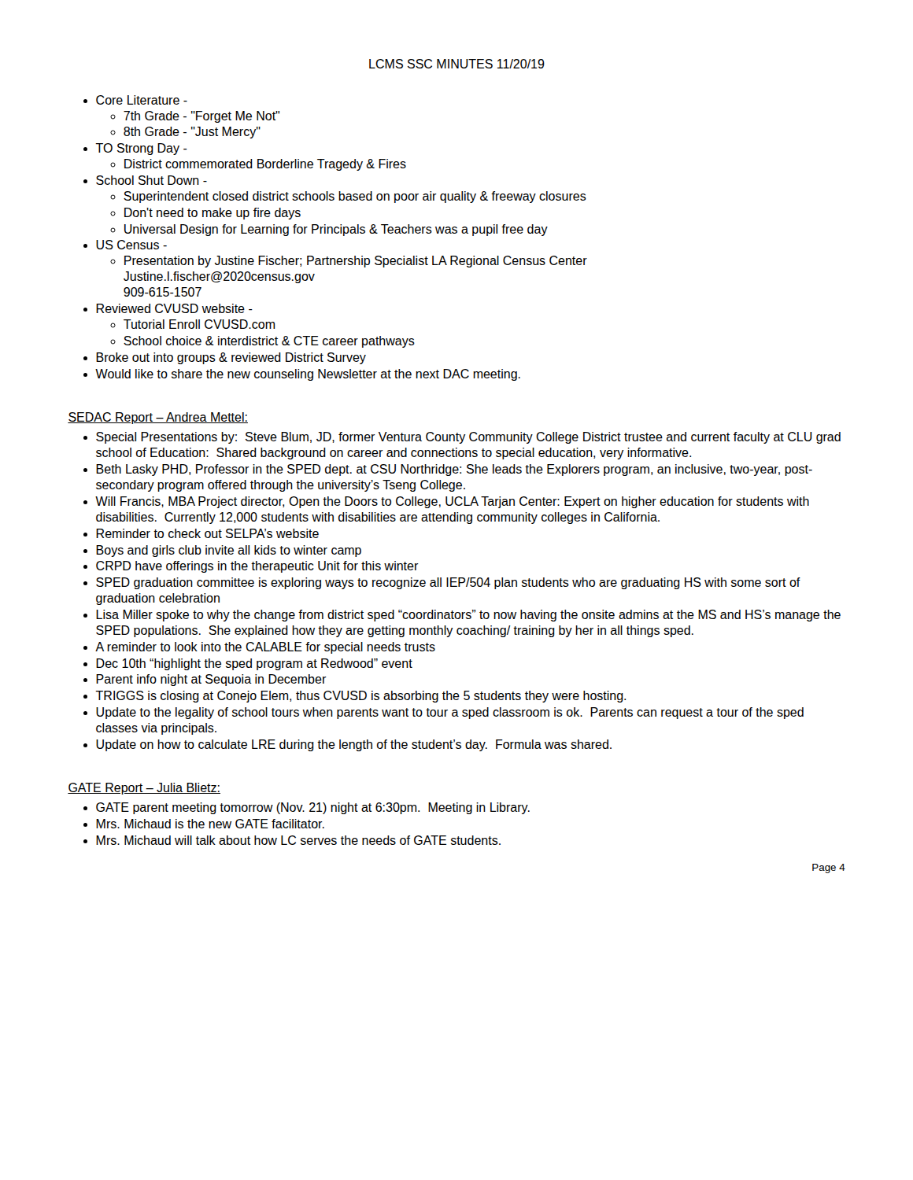LCMS SSC MINUTES 11/20/19
Core Literature -
7th Grade - "Forget Me Not"
8th Grade - "Just Mercy"
TO Strong Day -
District commemorated Borderline Tragedy & Fires
School Shut Down -
Superintendent closed district schools based on poor air quality & freeway closures
Don't need to make up fire days
Universal Design for Learning for Principals & Teachers was a pupil free day
US Census -
Presentation by Justine Fischer; Partnership Specialist LA Regional Census Center
Justine.l.fischer@2020census.gov
909-615-1507
Reviewed CVUSD website -
Tutorial Enroll CVUSD.com
School choice & interdistrict & CTE career pathways
Broke out into groups & reviewed District Survey
Would like to share the new counseling Newsletter at the next DAC meeting.
SEDAC Report – Andrea Mettel:
Special Presentations by: Steve Blum, JD, former Ventura County Community College District trustee and current faculty at CLU grad school of Education: Shared background on career and connections to special education, very informative.
Beth Lasky PHD, Professor in the SPED dept. at CSU Northridge: She leads the Explorers program, an inclusive, two-year, post-secondary program offered through the university’s Tseng College.
Will Francis, MBA Project director, Open the Doors to College, UCLA Tarjan Center: Expert on higher education for students with disabilities. Currently 12,000 students with disabilities are attending community colleges in California.
Reminder to check out SELPA’s website
Boys and girls club invite all kids to winter camp
CRPD have offerings in the therapeutic Unit for this winter
SPED graduation committee is exploring ways to recognize all IEP/504 plan students who are graduating HS with some sort of graduation celebration
Lisa Miller spoke to why the change from district sped “coordinators” to now having the onsite admins at the MS and HS’s manage the SPED populations. She explained how they are getting monthly coaching/ training by her in all things sped.
A reminder to look into the CALABLE for special needs trusts
Dec 10th “highlight the sped program at Redwood” event
Parent info night at Sequoia in December
TRIGGS is closing at Conejo Elem, thus CVUSD is absorbing the 5 students they were hosting.
Update to the legality of school tours when parents want to tour a sped classroom is ok. Parents can request a tour of the sped classes via principals.
Update on how to calculate LRE during the length of the student’s day. Formula was shared.
GATE Report – Julia Blietz:
GATE parent meeting tomorrow (Nov. 21) night at 6:30pm. Meeting in Library.
Mrs. Michaud is the new GATE facilitator.
Mrs. Michaud will talk about how LC serves the needs of GATE students.
Page 4